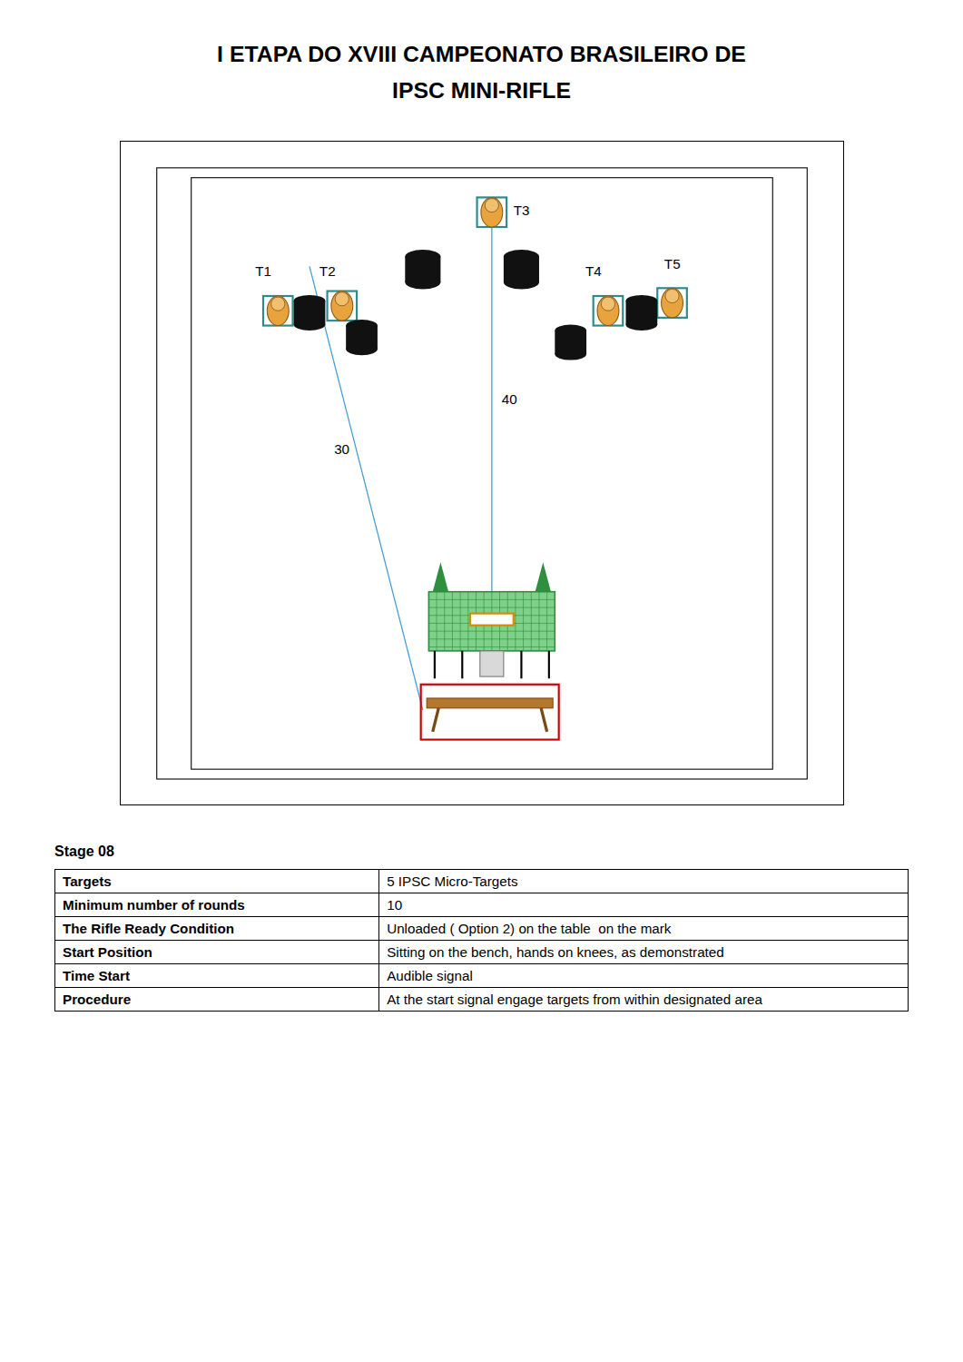I ETAPA DO XVIII CAMPEONATO BRASILEIRO DE
IPSC MINI-RIFLE
T3 T1 T2 T4 T5 40 30
Stage 08
| Targets | 5 IPSC Micro-Targets |
| Minimum number of rounds | 10 |
| The Rifle Ready Condition | Unloaded ( Option 2) on the table on the mark |
| Start Position | Sitting on the bench, hands on knees, as demonstrated |
| Time Start | Audible signal |
| Procedure | At the start signal engage targets from within designated area |